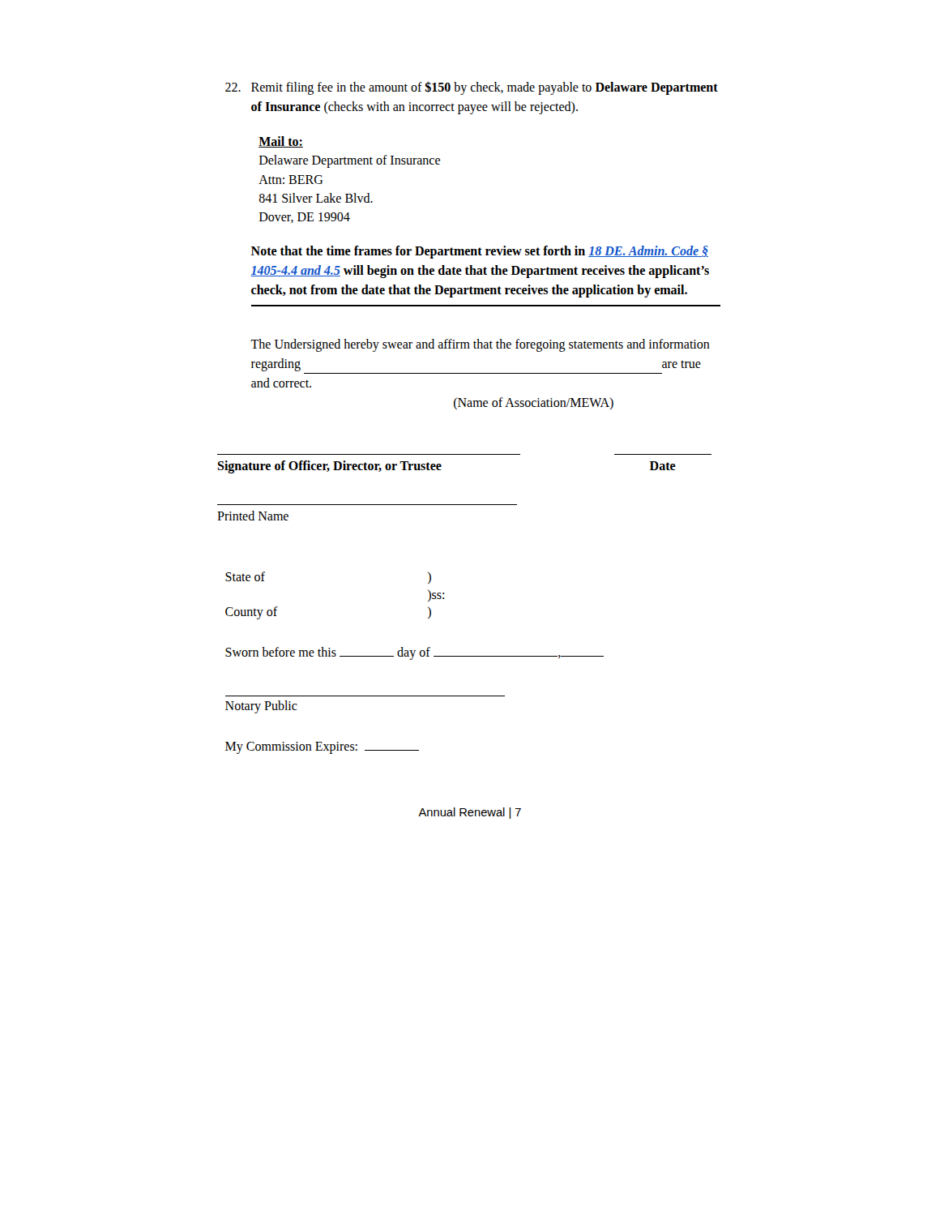22. Remit filing fee in the amount of $150 by check, made payable to Delaware Department of Insurance (checks with an incorrect payee will be rejected).
Mail to:
Delaware Department of Insurance
Attn: BERG
841 Silver Lake Blvd.
Dover, DE 19904
Note that the time frames for Department review set forth in 18 DE. Admin. Code § 1405-4.4 and 4.5 will begin on the date that the Department receives the applicant’s check, not from the date that the Department receives the application by email.
The Undersigned hereby swear and affirm that the foregoing statements and information regarding are true and correct.
(Name of Association/MEWA)
Signature of Officer, Director, or Trustee
Date
Printed Name
| State of | ) |
| | )ss: |
| County of | ) |
Sworn before me this day of ,
Notary Public
My Commission Expires:
Annual Renewal | 7